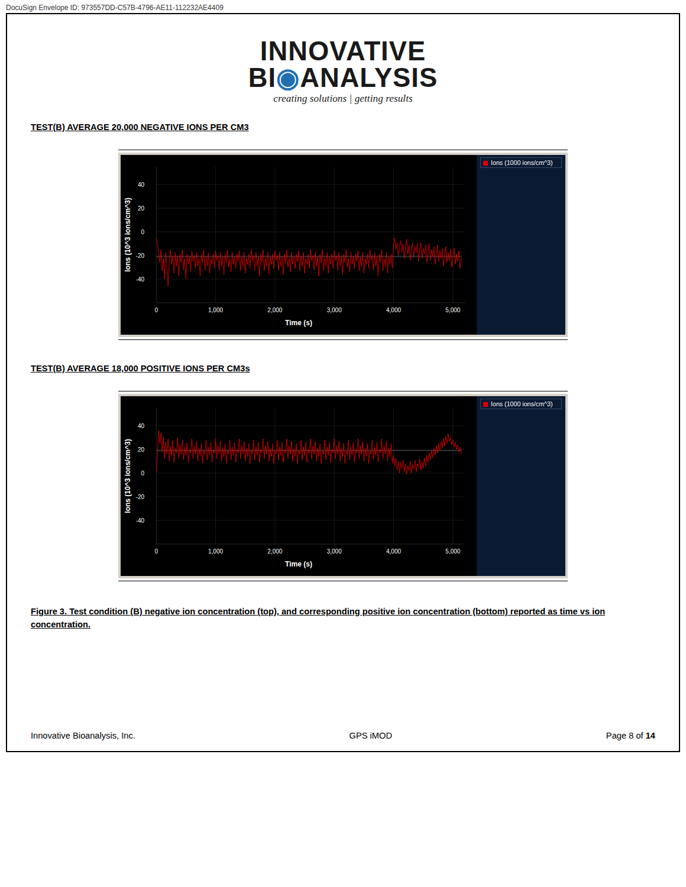DocuSign Envelope ID: 973557DD-C57B-4796-AE11-112232AE4409
INNOVATIVE
BI◉ANALYSIS
creating solutions | getting results
TEST(B) AVERAGE 20,000 NEGATIVE IONS PER CM3
40 20 0 -20 -40 0 1,000 2,000 3,000 4,000 5,000 Time (s) Ions (10^3 ions/cm^3)
Ions (1000 ions/cm^3)
TEST(B) AVERAGE 18,000 POSITIVE IONS PER CM3s
40 20 0 -20 -40 0 1,000 2,000 3,000 4,000 5,000 Time (s) Ions (10^3 ions/cm^3)
Ions (1000 ions/cm^3)
Figure 3. Test condition (B) negative ion concentration (top), and corresponding positive ion concentration (bottom) reported as time vs ion concentration.
Innovative Bioanalysis, Inc.
GPS iMOD
Page 8 of 14